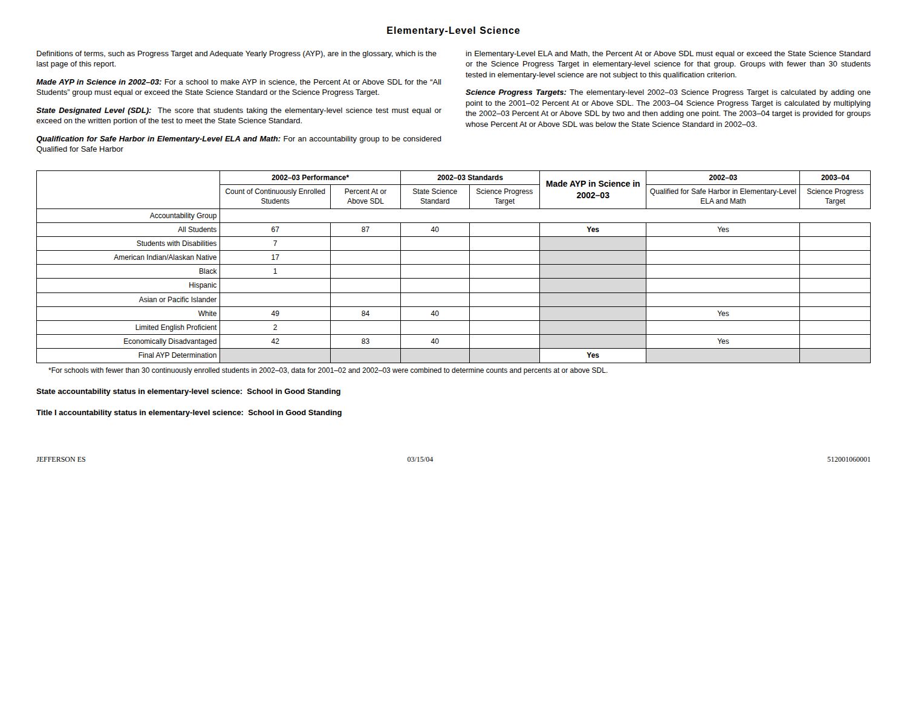Elementary-Level Science
Definitions of terms, such as Progress Target and Adequate Yearly Progress (AYP), are in the glossary, which is the last page of this report.
Made AYP in Science in 2002–03: For a school to make AYP in science, the Percent At or Above SDL for the “All Students” group must equal or exceed the State Science Standard or the Science Progress Target.
State Designated Level (SDL): The score that students taking the elementary-level science test must equal or exceed on the written portion of the test to meet the State Science Standard.
Qualification for Safe Harbor in Elementary-Level ELA and Math: For an accountability group to be considered Qualified for Safe Harbor
in Elementary-Level ELA and Math, the Percent At or Above SDL must equal or exceed the State Science Standard or the Science Progress Target in elementary-level science for that group. Groups with fewer than 30 students tested in elementary-level science are not subject to this qualification criterion.
Science Progress Targets: The elementary-level 2002–03 Science Progress Target is calculated by adding one point to the 2001–02 Percent At or Above SDL. The 2003–04 Science Progress Target is calculated by multiplying the 2002–03 Percent At or Above SDL by two and then adding one point. The 2003–04 target is provided for groups whose Percent At or Above SDL was below the State Science Standard in 2002–03.
| | 2002–03 Performance* | 2002–03 Standards | Made AYP in Science in 2002–03 | 2002–03 | 2003–04 |
| --- | --- | --- | --- | --- | --- |
| Count of Continuously Enrolled Students | Percent At or Above SDL | State Science Standard | Science Progress Target | Qualified for Safe Harbor in Elementary-Level ELA and Math | Science Progress Target |
| Accountability Group | |
| All Students | 67 | 87 | 40 | | Yes | Yes | |
| Students with Disabilities | 7 | | | | | | |
| American Indian/Alaskan Native | 17 | | | | | | |
| Black | 1 | | | | | | |
| Hispanic | | | | | | | |
| Asian or Pacific Islander | | | | | | | |
| White | 49 | 84 | 40 | | | Yes | |
| Limited English Proficient | 2 | | | | | | |
| Economically Disadvantaged | 42 | 83 | 40 | | | Yes | |
| Final AYP Determination | | | | | Yes | | |
*For schools with fewer than 30 continuously enrolled students in 2002–03, data for 2001–02 and 2002–03 were combined to determine counts and percents at or above SDL.
State accountability status in elementary-level science: School in Good Standing
Title I accountability status in elementary-level science: School in Good Standing
JEFFERSON ES 03/15/04 512001060001